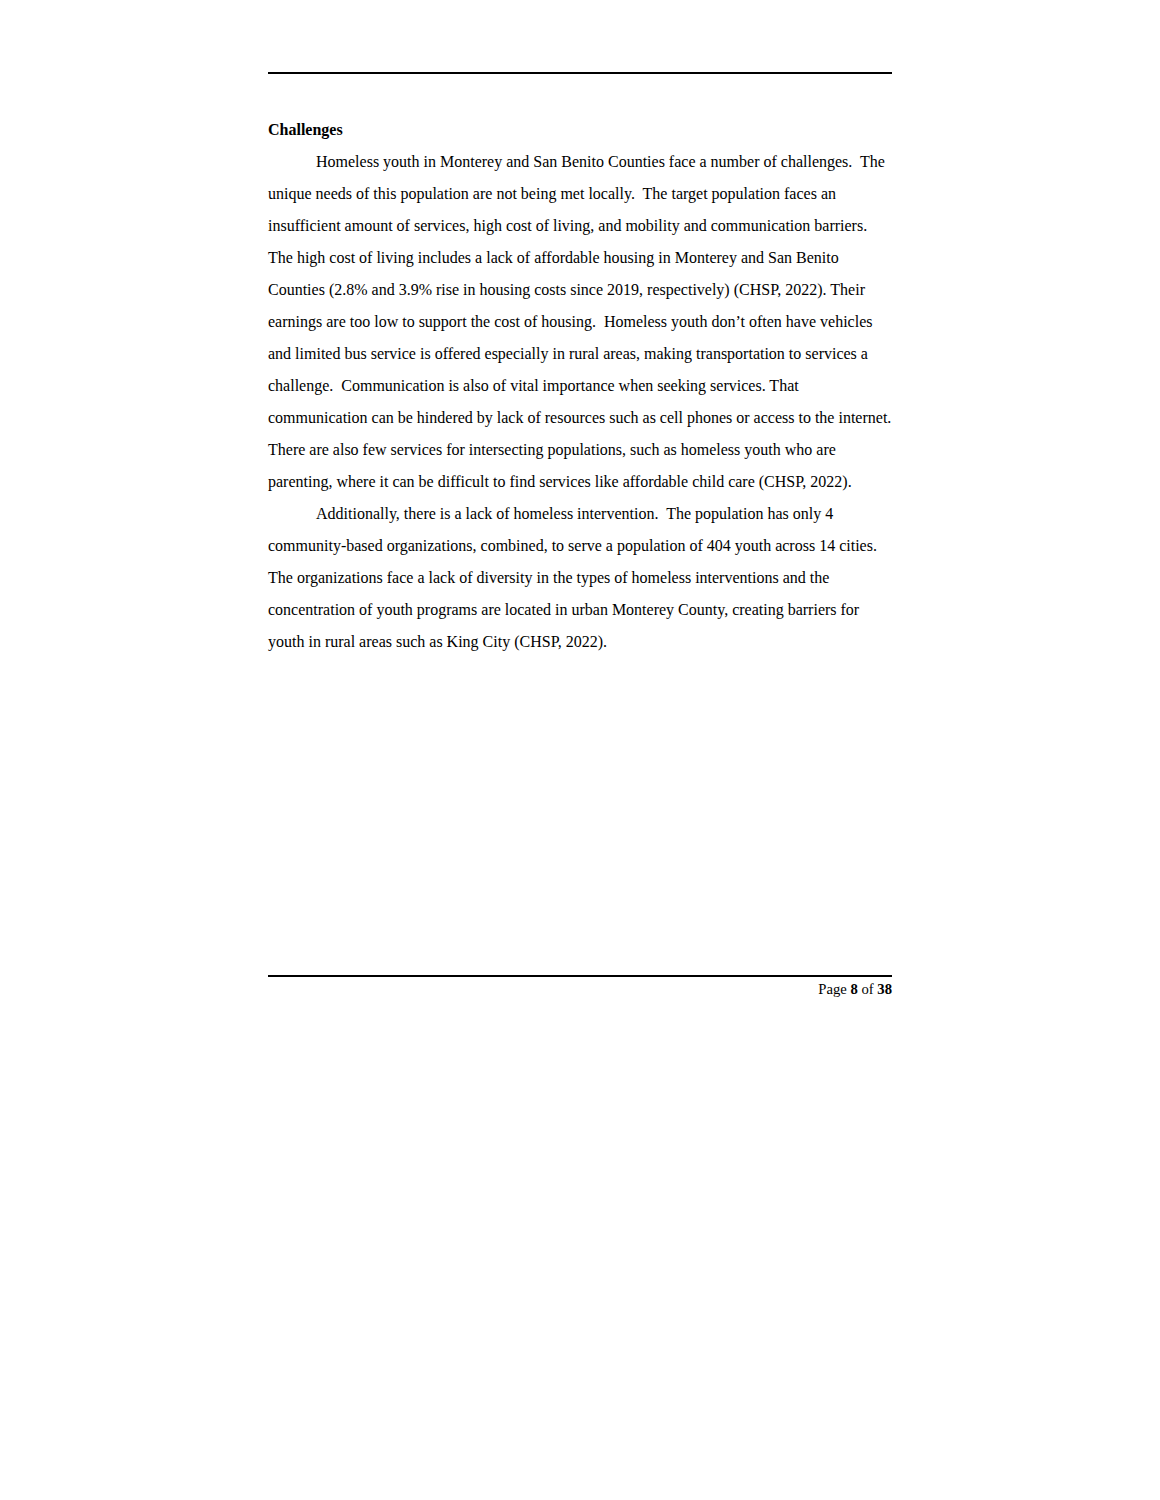Challenges
Homeless youth in Monterey and San Benito Counties face a number of challenges. The unique needs of this population are not being met locally. The target population faces an insufficient amount of services, high cost of living, and mobility and communication barriers. The high cost of living includes a lack of affordable housing in Monterey and San Benito Counties (2.8% and 3.9% rise in housing costs since 2019, respectively) (CHSP, 2022). Their earnings are too low to support the cost of housing. Homeless youth don’t often have vehicles and limited bus service is offered especially in rural areas, making transportation to services a challenge. Communication is also of vital importance when seeking services. That communication can be hindered by lack of resources such as cell phones or access to the internet. There are also few services for intersecting populations, such as homeless youth who are parenting, where it can be difficult to find services like affordable child care (CHSP, 2022).
Additionally, there is a lack of homeless intervention. The population has only 4 community-based organizations, combined, to serve a population of 404 youth across 14 cities. The organizations face a lack of diversity in the types of homeless interventions and the concentration of youth programs are located in urban Monterey County, creating barriers for youth in rural areas such as King City (CHSP, 2022).
Page 8 of 38